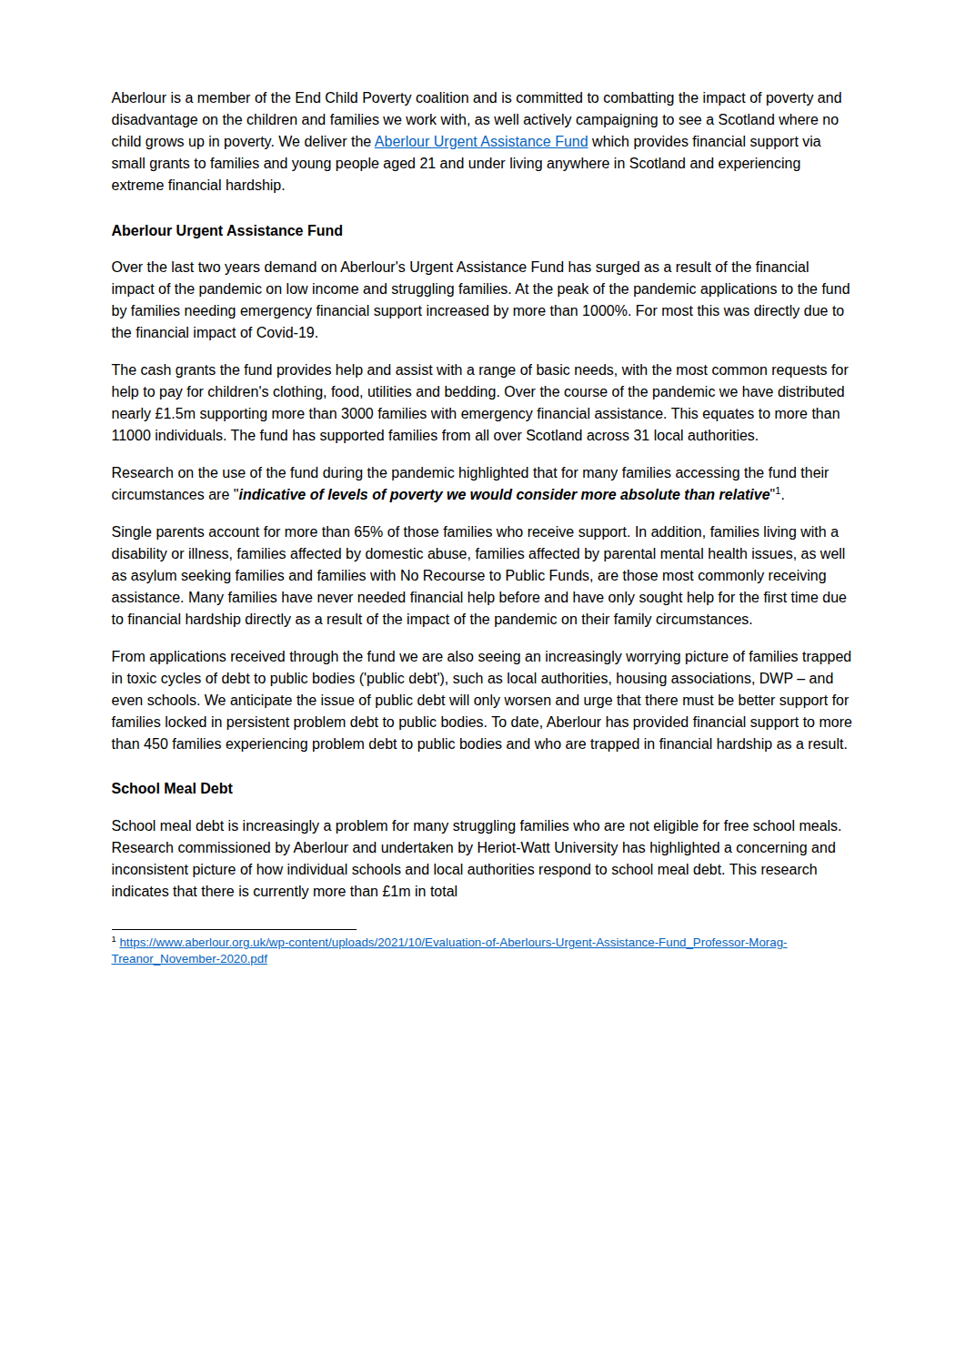Aberlour is a member of the End Child Poverty coalition and is committed to combatting the impact of poverty and disadvantage on the children and families we work with, as well actively campaigning to see a Scotland where no child grows up in poverty. We deliver the Aberlour Urgent Assistance Fund which provides financial support via small grants to families and young people aged 21 and under living anywhere in Scotland and experiencing extreme financial hardship.
Aberlour Urgent Assistance Fund
Over the last two years demand on Aberlour's Urgent Assistance Fund has surged as a result of the financial impact of the pandemic on low income and struggling families. At the peak of the pandemic applications to the fund by families needing emergency financial support increased by more than 1000%. For most this was directly due to the financial impact of Covid-19.
The cash grants the fund provides help and assist with a range of basic needs, with the most common requests for help to pay for children's clothing, food, utilities and bedding. Over the course of the pandemic we have distributed nearly £1.5m supporting more than 3000 families with emergency financial assistance. This equates to more than 11000 individuals. The fund has supported families from all over Scotland across 31 local authorities.
Research on the use of the fund during the pandemic highlighted that for many families accessing the fund their circumstances are "indicative of levels of poverty we would consider more absolute than relative"1.
Single parents account for more than 65% of those families who receive support. In addition, families living with a disability or illness, families affected by domestic abuse, families affected by parental mental health issues, as well as asylum seeking families and families with No Recourse to Public Funds, are those most commonly receiving assistance. Many families have never needed financial help before and have only sought help for the first time due to financial hardship directly as a result of the impact of the pandemic on their family circumstances.
From applications received through the fund we are also seeing an increasingly worrying picture of families trapped in toxic cycles of debt to public bodies ('public debt'), such as local authorities, housing associations, DWP – and even schools. We anticipate the issue of public debt will only worsen and urge that there must be better support for families locked in persistent problem debt to public bodies. To date, Aberlour has provided financial support to more than 450 families experiencing problem debt to public bodies and who are trapped in financial hardship as a result.
School Meal Debt
School meal debt is increasingly a problem for many struggling families who are not eligible for free school meals. Research commissioned by Aberlour and undertaken by Heriot-Watt University has highlighted a concerning and inconsistent picture of how individual schools and local authorities respond to school meal debt. This research indicates that there is currently more than £1m in total
1 https://www.aberlour.org.uk/wp-content/uploads/2021/10/Evaluation-of-Aberlours-Urgent-Assistance-Fund_Professor-Morag-Treanor_November-2020.pdf